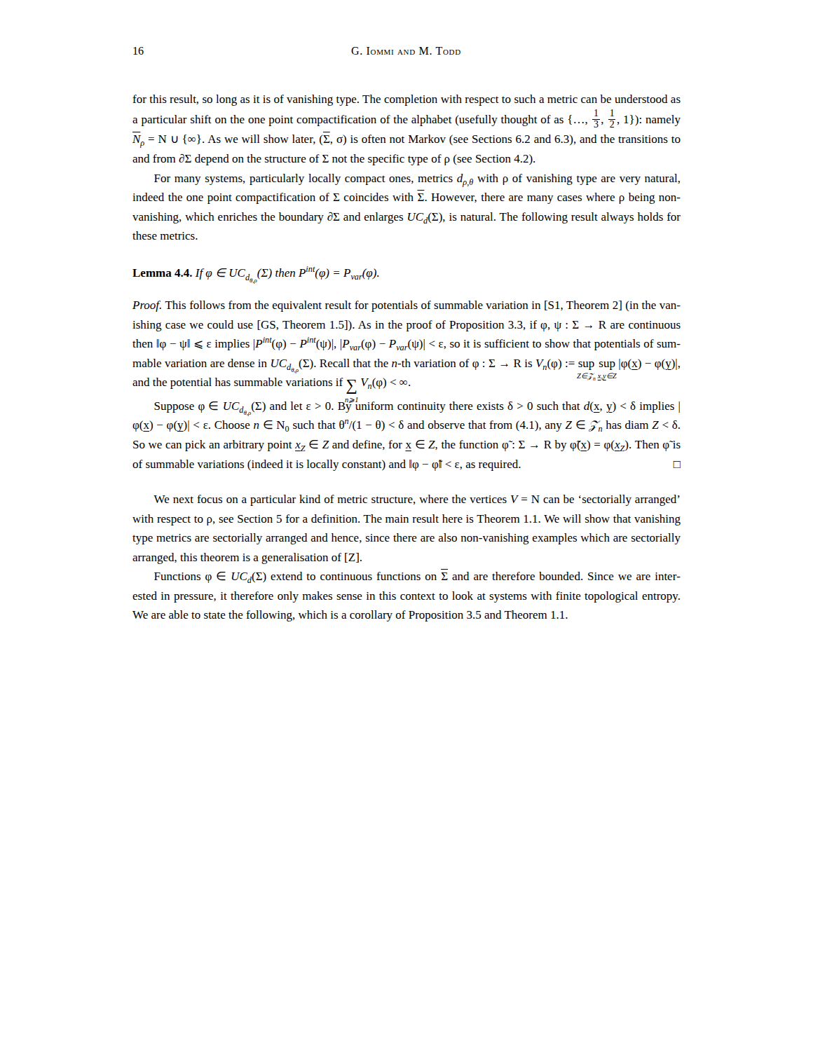16 G. Iommi and M. Todd 16
for this result, so long as it is of vanishing type. The completion with respect to such a metric can be understood as a particular shift on the one point compactification of the alphabet (usefully thought of as {…, 13, 12, 1}): namely Nρ = N ∪ {∞}. As we will show later, (Σ, σ) is often not Markov (see Sections 6.2 and 6.3), and the transitions to and from ∂Σ depend on the structure of Σ not the specific type of ρ (see Section 4.2).
For many systems, particularly locally compact ones, metrics dρ,θ with ρ of vanishing type are very natural, indeed the one point compactification of Σ coincides with Σ. However, there are many cases where ρ being non-vanishing, which enriches the boundary ∂Σ and enlarges UCd(Σ), is natural. The following result always holds for these metrics.
Lemma 4.4. If φ ∈ UCdθ,ρ(Σ) then Pint(φ) = Pvar(φ).
Proof. This follows from the equivalent result for potentials of summable variation in [S1, Theorem 2] (in the vanishing case we could use [GS, Theorem 1.5]). As in the proof of Proposition 3.3, if φ, ψ : Σ → R are continuous then ‖φ − ψ‖ ⩽ ε implies |Pint(φ) − Pint(ψ)|, |Pvar(φ) − Pvar(ψ)| < ε, so it is sufficient to show that potentials of summable variation are dense in UCdθ,ρ(Σ). Recall that the n-th variation of φ : Σ → R is Vn(φ) := sup Z∈𝒵n sup x,y∈Z |φ(x) − φ(y)|, and the potential has summable variations if ∑n⩾1 Vn(φ) < ∞.
Suppose φ ∈ UCdθ,ρ(Σ) and let ε > 0. By uniform continuity there exists δ > 0 such that d(x, y) < δ implies |φ(x) − φ(y)| < ε. Choose n ∈ N0 such that θn/(1 − θ) < δ and observe that from (4.1), any Z ∈ 𝒵n has diam Z < δ. So we can pick an arbitrary point xZ ∈ Z and define, for x ∈ Z, the function φ̃ : Σ → R by φ̃(x) = φ(xZ). Then φ̃ is of summable variations (indeed it is locally constant) and ‖φ − φ̃‖ < ε, as required.□
We next focus on a particular kind of metric structure, where the vertices V = N can be ‘sectorially arranged’ with respect to ρ, see Section 5 for a definition. The main result here is Theorem 1.1. We will show that vanishing type metrics are sectorially arranged and hence, since there are also non-vanishing examples which are sectorially arranged, this theorem is a generalisation of [Z].
Functions φ ∈ UCd(Σ) extend to continuous functions on Σ and are therefore bounded. Since we are interested in pressure, it therefore only makes sense in this context to look at systems with finite topological entropy. We are able to state the following, which is a corollary of Proposition 3.5 and Theorem 1.1.